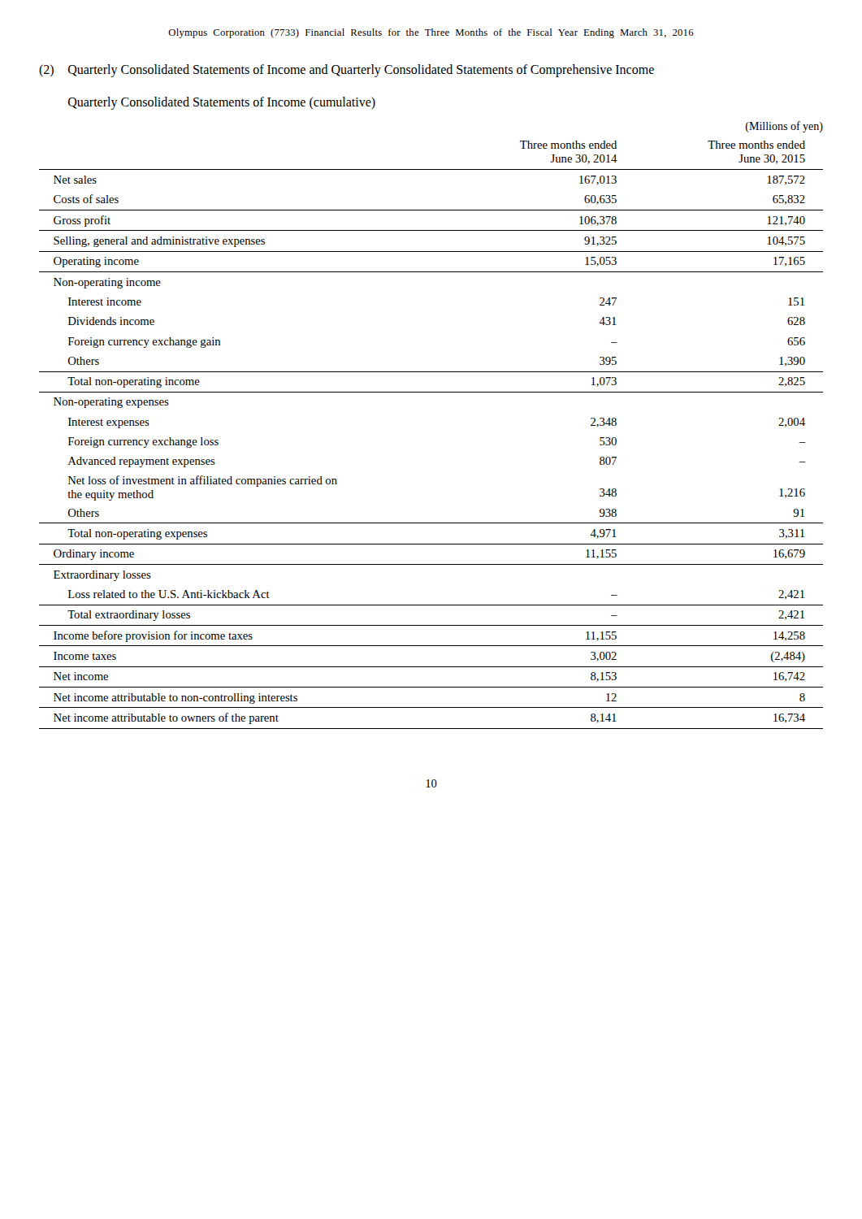Olympus Corporation (7733) Financial Results for the Three Months of the Fiscal Year Ending March 31, 2016
(2)
Quarterly Consolidated Statements of Income and Quarterly Consolidated Statements of Comprehensive Income
Quarterly Consolidated Statements of Income (cumulative)
(Millions of yen)
| | Three months ended June 30, 2014 | Three months ended June 30, 2015 |
| --- | --- | --- |
| Net sales | 167,013 | 187,572 |
| Costs of sales | 60,635 | 65,832 |
| Gross profit | 106,378 | 121,740 |
| Selling, general and administrative expenses | 91,325 | 104,575 |
| Operating income | 15,053 | 17,165 |
| Non-operating income | | |
| Interest income | 247 | 151 |
| Dividends income | 431 | 628 |
| Foreign currency exchange gain | – | 656 |
| Others | 395 | 1,390 |
| Total non-operating income | 1,073 | 2,825 |
| Non-operating expenses | | |
| Interest expenses | 2,348 | 2,004 |
| Foreign currency exchange loss | 530 | – |
| Advanced repayment expenses | 807 | – |
| Net loss of investment in affiliated companies carried on the equity method | 348 | 1,216 |
| Others | 938 | 91 |
| Total non-operating expenses | 4,971 | 3,311 |
| Ordinary income | 11,155 | 16,679 |
| Extraordinary losses | | |
| Loss related to the U.S. Anti-kickback Act | – | 2,421 |
| Total extraordinary losses | – | 2,421 |
| Income before provision for income taxes | 11,155 | 14,258 |
| Income taxes | 3,002 | (2,484) |
| Net income | 8,153 | 16,742 |
| Net income attributable to non-controlling interests | 12 | 8 |
| Net income attributable to owners of the parent | 8,141 | 16,734 |
10